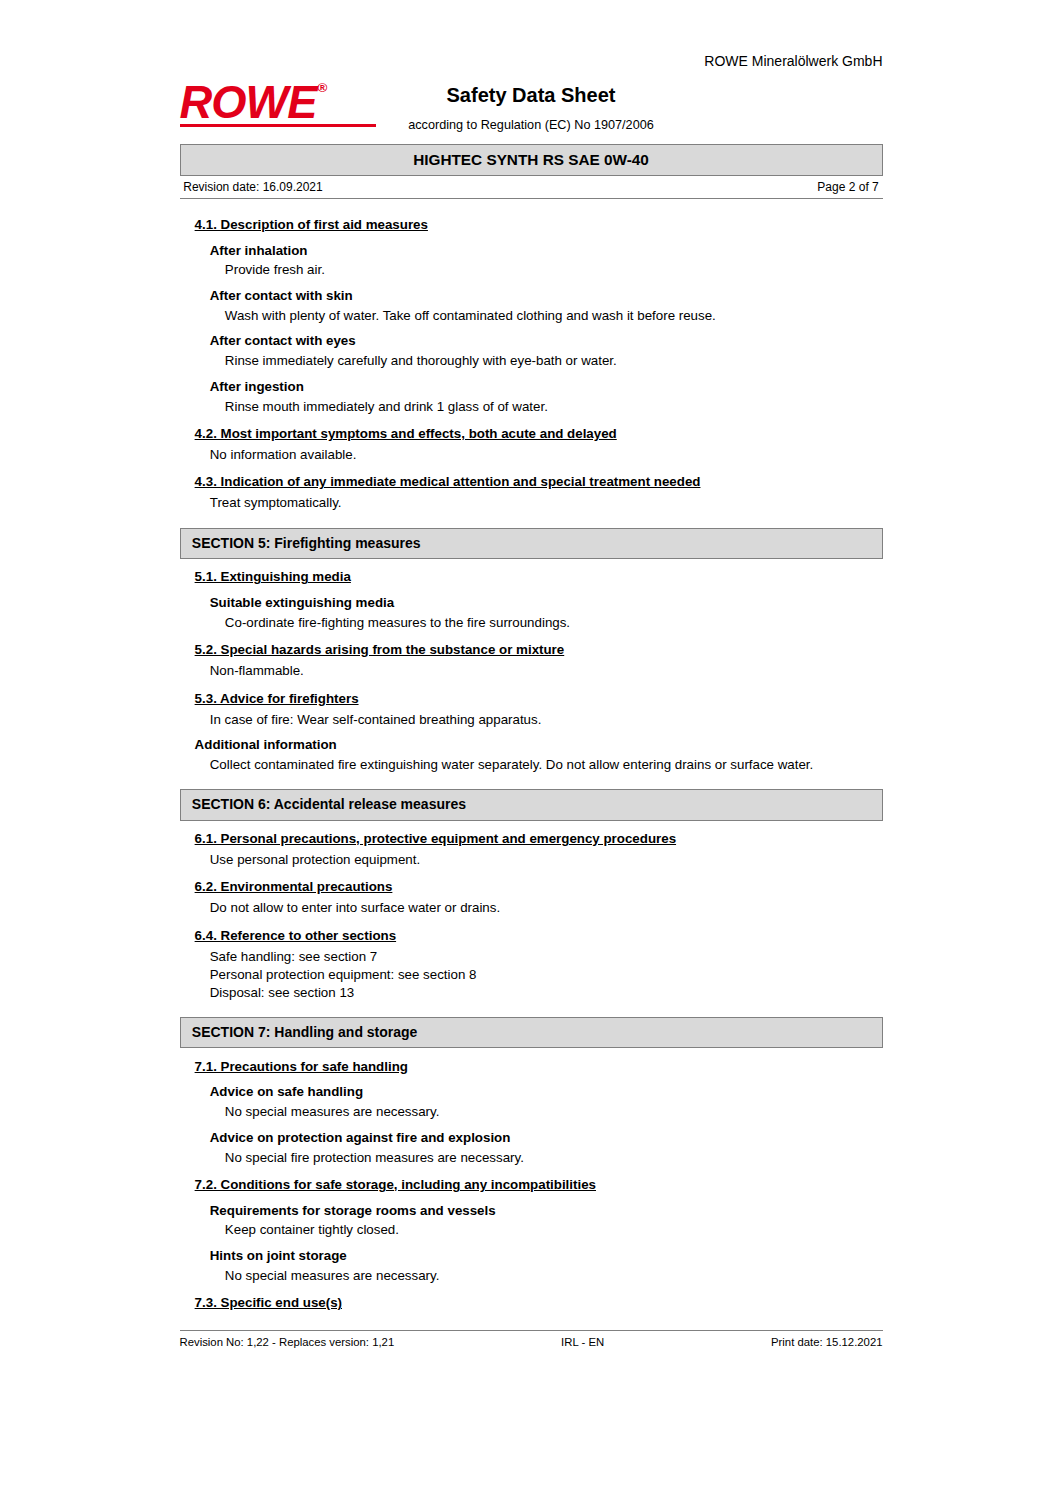ROWE Mineralölwerk GmbH
ROWE®
Safety Data Sheet
according to Regulation (EC) No 1907/2006
HIGHTEC SYNTH RS SAE 0W-40
Revision date: 16.09.2021 Page 2 of 7
4.1. Description of first aid measures
After inhalation
Provide fresh air.
After contact with skin
Wash with plenty of water. Take off contaminated clothing and wash it before reuse.
After contact with eyes
Rinse immediately carefully and thoroughly with eye-bath or water.
After ingestion
Rinse mouth immediately and drink 1 glass of of water.
4.2. Most important symptoms and effects, both acute and delayed
No information available.
4.3. Indication of any immediate medical attention and special treatment needed
Treat symptomatically.
SECTION 5: Firefighting measures
5.1. Extinguishing media
Suitable extinguishing media
Co-ordinate fire-fighting measures to the fire surroundings.
5.2. Special hazards arising from the substance or mixture
Non-flammable.
5.3. Advice for firefighters
In case of fire: Wear self-contained breathing apparatus.
Additional information
Collect contaminated fire extinguishing water separately. Do not allow entering drains or surface water.
SECTION 6: Accidental release measures
6.1. Personal precautions, protective equipment and emergency procedures
Use personal protection equipment.
6.2. Environmental precautions
Do not allow to enter into surface water or drains.
6.4. Reference to other sections
Safe handling: see section 7
Personal protection equipment: see section 8
Disposal: see section 13
SECTION 7: Handling and storage
7.1. Precautions for safe handling
Advice on safe handling
No special measures are necessary.
Advice on protection against fire and explosion
No special fire protection measures are necessary.
7.2. Conditions for safe storage, including any incompatibilities
Requirements for storage rooms and vessels
Keep container tightly closed.
Hints on joint storage
No special measures are necessary.
7.3. Specific end use(s)
Revision No: 1,22 - Replaces version: 1,21 IRL - EN Print date: 15.12.2021